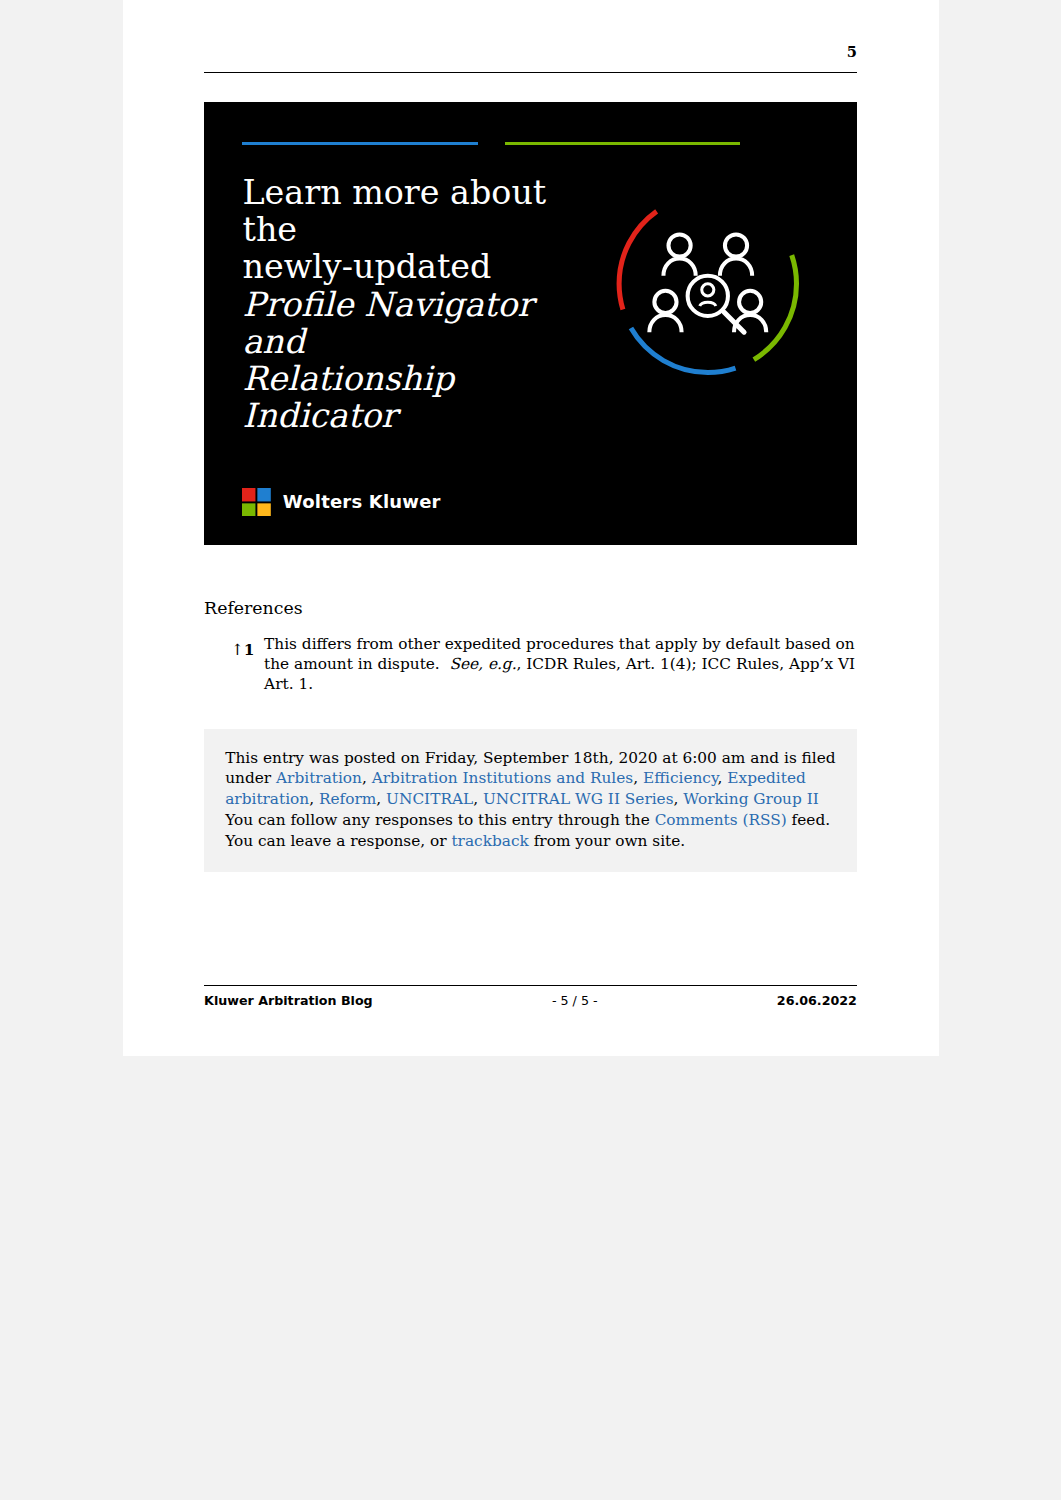5
Learn more about the
newly-updated
Profile Navigator and
Relationship Indicator
Wolters Kluwer
References
↑1
This differs from other expedited procedures that apply by default based on the amount in dispute. See, e.g., ICDR Rules, Art. 1(4); ICC Rules, App’x VI Art. 1.
This entry was posted on Friday, September 18th, 2020 at 6:00 am and is filed under Arbitration, Arbitration Institutions and Rules, Efficiency, Expedited arbitration, Reform, UNCITRAL, UNCITRAL WG II Series, Working Group II
You can follow any responses to this entry through the Comments (RSS) feed. You can leave a response, or trackback from your own site.
Kluwer Arbitration Blog
- 5 / 5 -
26.06.2022